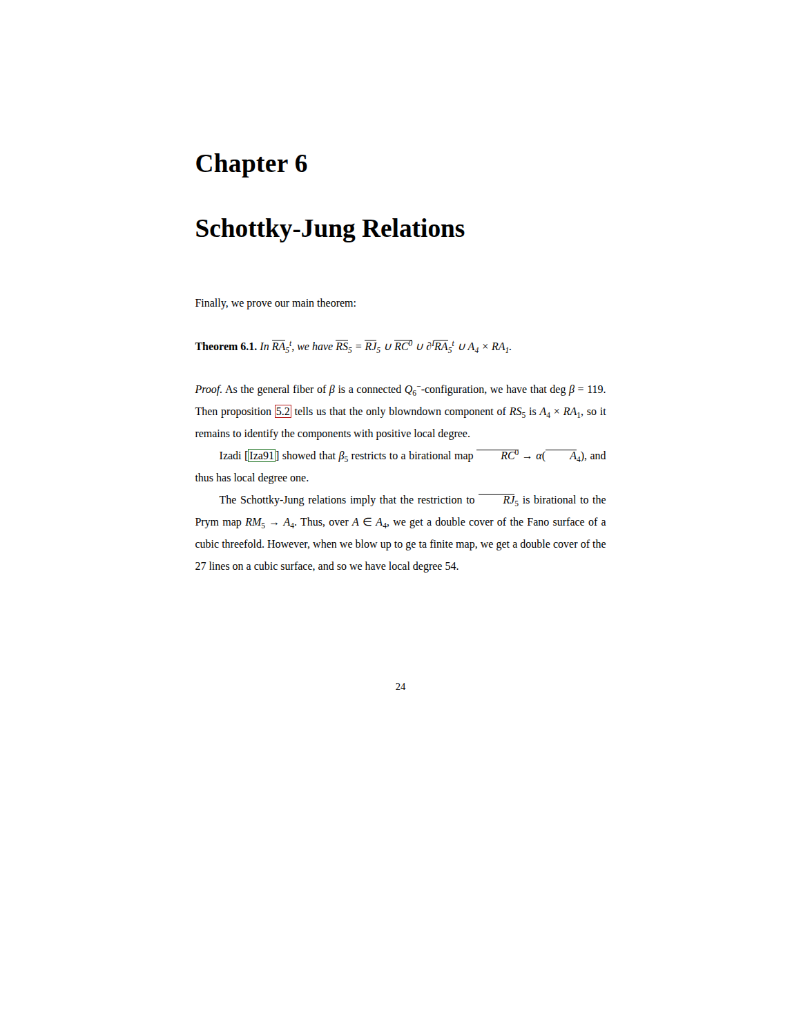Chapter 6
Schottky-Jung Relations
Finally, we prove our main theorem:
Theorem 6.1. In RA5t, we have RS5 = RJ5 ∪ RC0 ∪ ∂IRA5t ∪ A4 × RA1.
Proof. As the general fiber of β is a connected Q6−-configuration, we have that deg β = 119. Then proposition 5.2 tells us that the only blowndown component of RS5 is A4 × RA1, so it remains to identify the components with positive local degree.
Izadi [Iza91] showed that β5 restricts to a birational map RC0 → α(A4), and thus has local degree one.
The Schottky-Jung relations imply that the restriction to RJ5 is birational to the Prym map RM5 → A4. Thus, over A ∈ A4, we get a double cover of the Fano surface of a cubic threefold. However, when we blow up to ge ta finite map, we get a double cover of the 27 lines on a cubic surface, and so we have local degree 54.
24